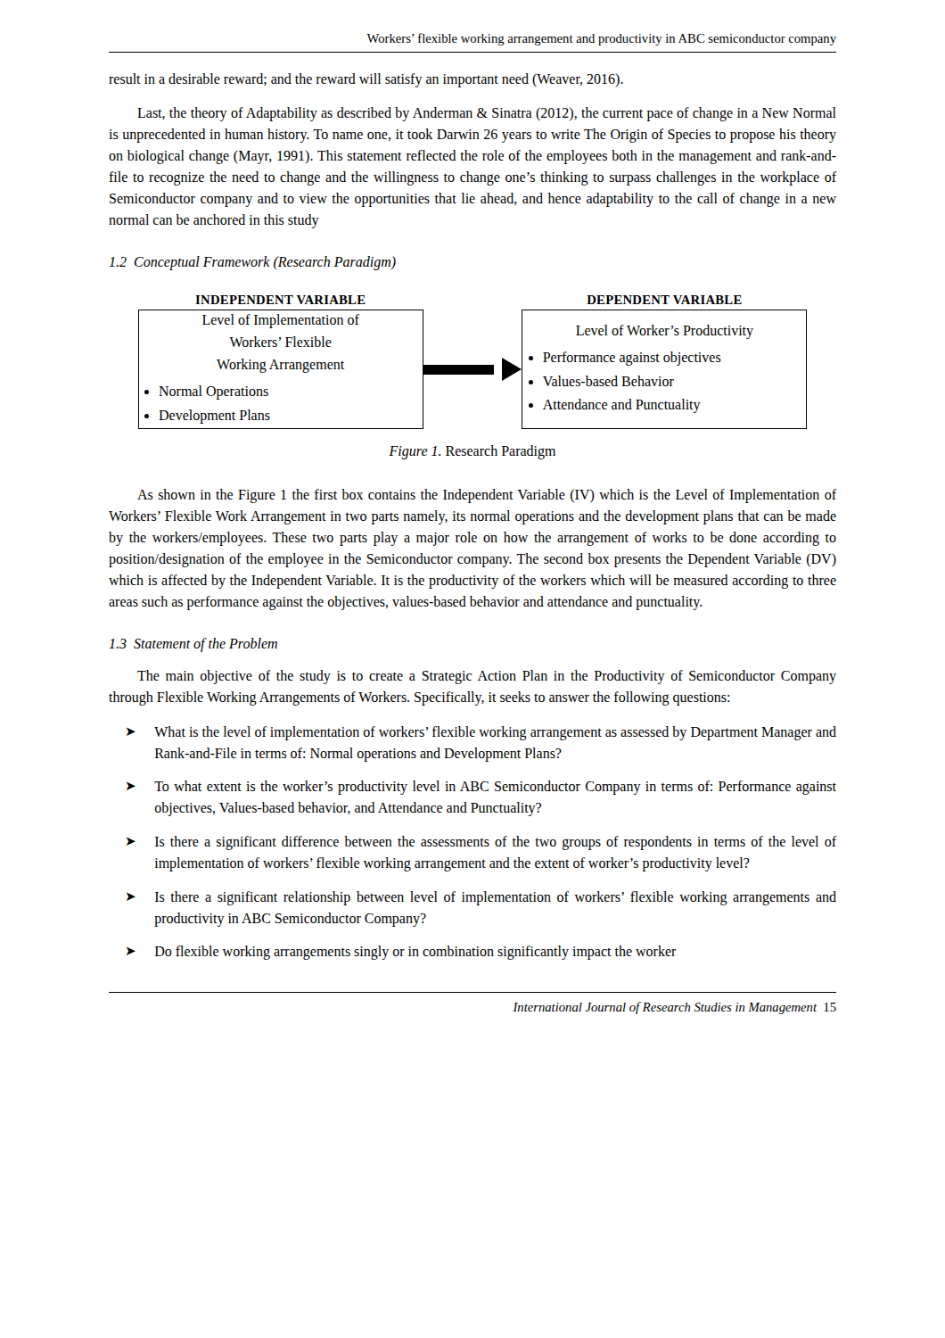Workers’ flexible working arrangement and productivity in ABC semiconductor company
result in a desirable reward; and the reward will satisfy an important need (Weaver, 2016).
Last, the theory of Adaptability as described by Anderman & Sinatra (2012), the current pace of change in a New Normal is unprecedented in human history. To name one, it took Darwin 26 years to write The Origin of Species to propose his theory on biological change (Mayr, 1991). This statement reflected the role of the employees both in the management and rank-and-file to recognize the need to change and the willingness to change one’s thinking to surpass challenges in the workplace of Semiconductor company and to view the opportunities that lie ahead, and hence adaptability to the call of change in a new normal can be anchored in this study
1.2 Conceptual Framework (Research Paradigm)
| INDEPENDENT VARIABLE | | DEPENDENT VARIABLE |
| Level of Implementation of Workers’ Flexible Working Arrangement Normal Operations Development Plans | | Level of Worker’s Productivity Performance against objectives Values-based Behavior Attendance and Punctuality |
Figure 1. Research Paradigm
As shown in the Figure 1 the first box contains the Independent Variable (IV) which is the Level of Implementation of Workers’ Flexible Work Arrangement in two parts namely, its normal operations and the development plans that can be made by the workers/employees. These two parts play a major role on how the arrangement of works to be done according to position/designation of the employee in the Semiconductor company. The second box presents the Dependent Variable (DV) which is affected by the Independent Variable. It is the productivity of the workers which will be measured according to three areas such as performance against the objectives, values-based behavior and attendance and punctuality.
1.3 Statement of the Problem
The main objective of the study is to create a Strategic Action Plan in the Productivity of Semiconductor Company through Flexible Working Arrangements of Workers. Specifically, it seeks to answer the following questions:
What is the level of implementation of workers’ flexible working arrangement as assessed by Department Manager and Rank-and-File in terms of: Normal operations and Development Plans?
To what extent is the worker’s productivity level in ABC Semiconductor Company in terms of: Performance against objectives, Values-based behavior, and Attendance and Punctuality?
Is there a significant difference between the assessments of the two groups of respondents in terms of the level of implementation of workers’ flexible working arrangement and the extent of worker’s productivity level?
Is there a significant relationship between level of implementation of workers’ flexible working arrangements and productivity in ABC Semiconductor Company?
Do flexible working arrangements singly or in combination significantly impact the worker
International Journal of Research Studies in Management 15